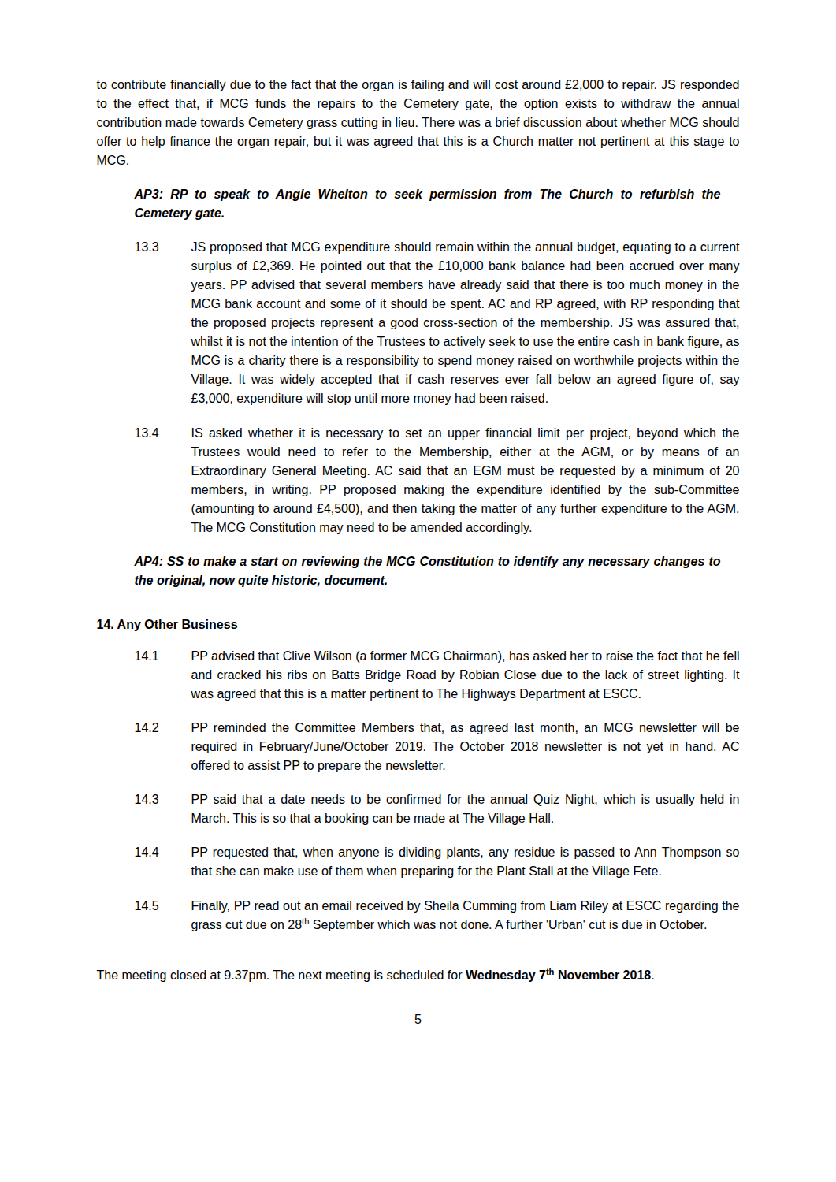to contribute financially due to the fact that the organ is failing and will cost around £2,000 to repair. JS responded to the effect that, if MCG funds the repairs to the Cemetery gate, the option exists to withdraw the annual contribution made towards Cemetery grass cutting in lieu. There was a brief discussion about whether MCG should offer to help finance the organ repair, but it was agreed that this is a Church matter not pertinent at this stage to MCG.
AP3: RP to speak to Angie Whelton to seek permission from The Church to refurbish the Cemetery gate.
13.3 JS proposed that MCG expenditure should remain within the annual budget, equating to a current surplus of £2,369. He pointed out that the £10,000 bank balance had been accrued over many years. PP advised that several members have already said that there is too much money in the MCG bank account and some of it should be spent. AC and RP agreed, with RP responding that the proposed projects represent a good cross-section of the membership. JS was assured that, whilst it is not the intention of the Trustees to actively seek to use the entire cash in bank figure, as MCG is a charity there is a responsibility to spend money raised on worthwhile projects within the Village. It was widely accepted that if cash reserves ever fall below an agreed figure of, say £3,000, expenditure will stop until more money had been raised.
13.4 IS asked whether it is necessary to set an upper financial limit per project, beyond which the Trustees would need to refer to the Membership, either at the AGM, or by means of an Extraordinary General Meeting. AC said that an EGM must be requested by a minimum of 20 members, in writing. PP proposed making the expenditure identified by the sub-Committee (amounting to around £4,500), and then taking the matter of any further expenditure to the AGM. The MCG Constitution may need to be amended accordingly.
AP4: SS to make a start on reviewing the MCG Constitution to identify any necessary changes to the original, now quite historic, document.
14. Any Other Business
14.1 PP advised that Clive Wilson (a former MCG Chairman), has asked her to raise the fact that he fell and cracked his ribs on Batts Bridge Road by Robian Close due to the lack of street lighting. It was agreed that this is a matter pertinent to The Highways Department at ESCC.
14.2 PP reminded the Committee Members that, as agreed last month, an MCG newsletter will be required in February/June/October 2019. The October 2018 newsletter is not yet in hand. AC offered to assist PP to prepare the newsletter.
14.3 PP said that a date needs to be confirmed for the annual Quiz Night, which is usually held in March. This is so that a booking can be made at The Village Hall.
14.4 PP requested that, when anyone is dividing plants, any residue is passed to Ann Thompson so that she can make use of them when preparing for the Plant Stall at the Village Fete.
14.5 Finally, PP read out an email received by Sheila Cumming from Liam Riley at ESCC regarding the grass cut due on 28th September which was not done. A further 'Urban' cut is due in October.
The meeting closed at 9.37pm. The next meeting is scheduled for Wednesday 7th November 2018.
5